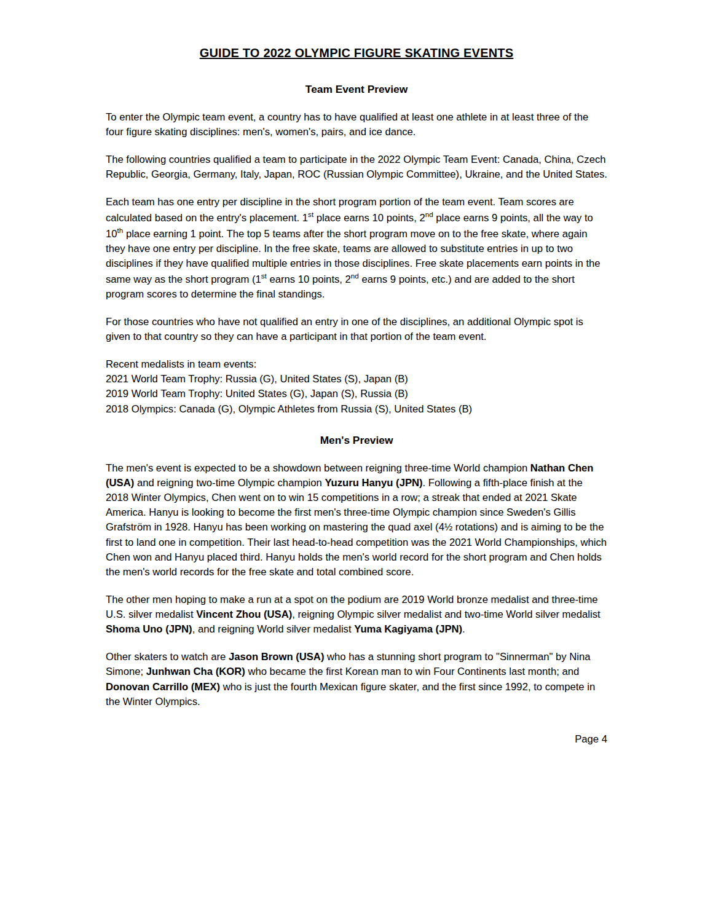GUIDE TO 2022 OLYMPIC FIGURE SKATING EVENTS
Team Event Preview
To enter the Olympic team event, a country has to have qualified at least one athlete in at least three of the four figure skating disciplines: men's, women's, pairs, and ice dance.
The following countries qualified a team to participate in the 2022 Olympic Team Event: Canada, China, Czech Republic, Georgia, Germany, Italy, Japan, ROC (Russian Olympic Committee), Ukraine, and the United States.
Each team has one entry per discipline in the short program portion of the team event. Team scores are calculated based on the entry's placement. 1st place earns 10 points, 2nd place earns 9 points, all the way to 10th place earning 1 point. The top 5 teams after the short program move on to the free skate, where again they have one entry per discipline. In the free skate, teams are allowed to substitute entries in up to two disciplines if they have qualified multiple entries in those disciplines. Free skate placements earn points in the same way as the short program (1st earns 10 points, 2nd earns 9 points, etc.) and are added to the short program scores to determine the final standings.
For those countries who have not qualified an entry in one of the disciplines, an additional Olympic spot is given to that country so they can have a participant in that portion of the team event.
Recent medalists in team events:
2021 World Team Trophy: Russia (G), United States (S), Japan (B)
2019 World Team Trophy: United States (G), Japan (S), Russia (B)
2018 Olympics: Canada (G), Olympic Athletes from Russia (S), United States (B)
Men's Preview
The men's event is expected to be a showdown between reigning three-time World champion Nathan Chen (USA) and reigning two-time Olympic champion Yuzuru Hanyu (JPN). Following a fifth-place finish at the 2018 Winter Olympics, Chen went on to win 15 competitions in a row; a streak that ended at 2021 Skate America. Hanyu is looking to become the first men's three-time Olympic champion since Sweden's Gillis Grafström in 1928. Hanyu has been working on mastering the quad axel (4½ rotations) and is aiming to be the first to land one in competition. Their last head-to-head competition was the 2021 World Championships, which Chen won and Hanyu placed third. Hanyu holds the men's world record for the short program and Chen holds the men's world records for the free skate and total combined score.
The other men hoping to make a run at a spot on the podium are 2019 World bronze medalist and three-time U.S. silver medalist Vincent Zhou (USA), reigning Olympic silver medalist and two-time World silver medalist Shoma Uno (JPN), and reigning World silver medalist Yuma Kagiyama (JPN).
Other skaters to watch are Jason Brown (USA) who has a stunning short program to "Sinnerman" by Nina Simone; Junhwan Cha (KOR) who became the first Korean man to win Four Continents last month; and Donovan Carrillo (MEX) who is just the fourth Mexican figure skater, and the first since 1992, to compete in the Winter Olympics.
Page 4